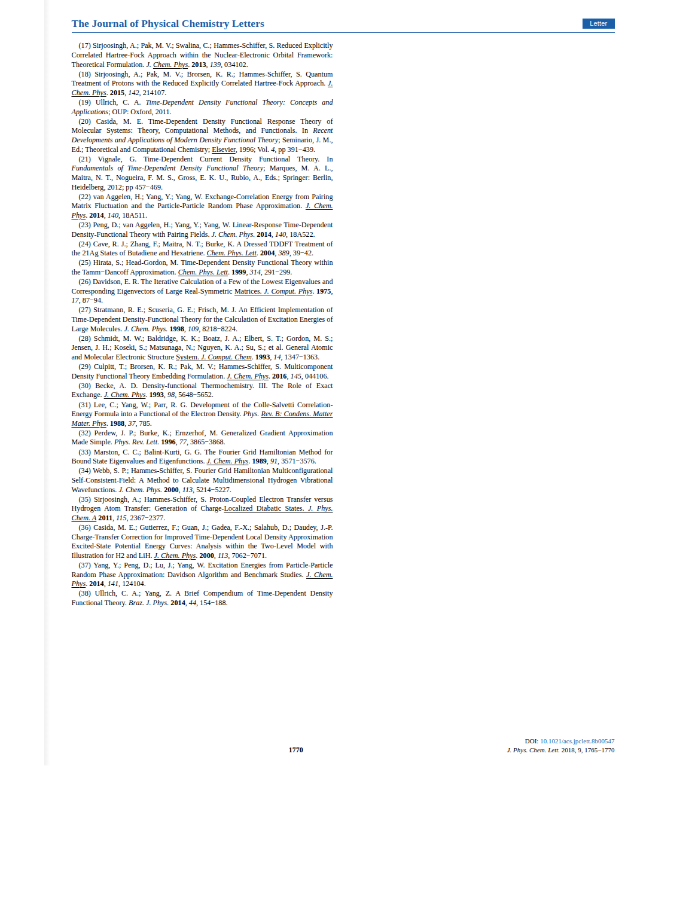The Journal of Physical Chemistry Letters
Letter
(17) Sirjoosingh, A.; Pak, M. V.; Swalina, C.; Hammes-Schiffer, S. Reduced Explicitly Correlated Hartree-Fock Approach within the Nuclear-Electronic Orbital Framework: Theoretical Formulation. J. Chem. Phys. 2013, 139, 034102.
(18) Sirjoosingh, A.; Pak, M. V.; Brorsen, K. R.; Hammes-Schiffer, S. Quantum Treatment of Protons with the Reduced Explicitly Correlated Hartree-Fock Approach. J. Chem. Phys. 2015, 142, 214107.
(19) Ullrich, C. A. Time-Dependent Density Functional Theory: Concepts and Applications; OUP: Oxford, 2011.
(20) Casida, M. E. Time-Dependent Density Functional Response Theory of Molecular Systems: Theory, Computational Methods, and Functionals. In Recent Developments and Applications of Modern Density Functional Theory; Seminario, J. M., Ed.; Theoretical and Computational Chemistry; Elsevier, 1996; Vol. 4, pp 391−439.
(21) Vignale, G. Time-Dependent Current Density Functional Theory. In Fundamentals of Time-Dependent Density Functional Theory; Marques, M. A. L., Maitra, N. T., Nogueira, F. M. S., Gross, E. K. U., Rubio, A., Eds.; Springer: Berlin, Heidelberg, 2012; pp 457−469.
(22) van Aggelen, H.; Yang, Y.; Yang, W. Exchange-Correlation Energy from Pairing Matrix Fluctuation and the Particle-Particle Random Phase Approximation. J. Chem. Phys. 2014, 140, 18A511.
(23) Peng, D.; van Aggelen, H.; Yang, Y.; Yang, W. Linear-Response Time-Dependent Density-Functional Theory with Pairing Fields. J. Chem. Phys. 2014, 140, 18A522.
(24) Cave, R. J.; Zhang, F.; Maitra, N. T.; Burke, K. A Dressed TDDFT Treatment of the 21Ag States of Butadiene and Hexatriene. Chem. Phys. Lett. 2004, 389, 39−42.
(25) Hirata, S.; Head-Gordon, M. Time-Dependent Density Functional Theory within the Tamm−Dancoff Approximation. Chem. Phys. Lett. 1999, 314, 291−299.
(26) Davidson, E. R. The Iterative Calculation of a Few of the Lowest Eigenvalues and Corresponding Eigenvectors of Large Real-Symmetric Matrices. J. Comput. Phys. 1975, 17, 87−94.
(27) Stratmann, R. E.; Scuseria, G. E.; Frisch, M. J. An Efficient Implementation of Time-Dependent Density-Functional Theory for the Calculation of Excitation Energies of Large Molecules. J. Chem. Phys. 1998, 109, 8218−8224.
(28) Schmidt, M. W.; Baldridge, K. K.; Boatz, J. A.; Elbert, S. T.; Gordon, M. S.; Jensen, J. H.; Koseki, S.; Matsunaga, N.; Nguyen, K. A.; Su, S.; et al. General Atomic and Molecular Electronic Structure System. J. Comput. Chem. 1993, 14, 1347−1363.
(29) Culpitt, T.; Brorsen, K. R.; Pak, M. V.; Hammes-Schiffer, S. Multicomponent Density Functional Theory Embedding Formulation. J. Chem. Phys. 2016, 145, 044106.
(30) Becke, A. D. Density-functional Thermochemistry. III. The Role of Exact Exchange. J. Chem. Phys. 1993, 98, 5648−5652.
(31) Lee, C.; Yang, W.; Parr, R. G. Development of the Colle-Salvetti Correlation-Energy Formula into a Functional of the Electron Density. Phys. Rev. B: Condens. Matter Mater. Phys. 1988, 37, 785.
(32) Perdew, J. P.; Burke, K.; Ernzerhof, M. Generalized Gradient Approximation Made Simple. Phys. Rev. Lett. 1996, 77, 3865−3868.
(33) Marston, C. C.; Balint-Kurti, G. G. The Fourier Grid Hamiltonian Method for Bound State Eigenvalues and Eigenfunctions. J. Chem. Phys. 1989, 91, 3571−3576.
(34) Webb, S. P.; Hammes-Schiffer, S. Fourier Grid Hamiltonian Multiconfigurational Self-Consistent-Field: A Method to Calculate Multidimensional Hydrogen Vibrational Wavefunctions. J. Chem. Phys. 2000, 113, 5214−5227.
(35) Sirjoosingh, A.; Hammes-Schiffer, S. Proton-Coupled Electron Transfer versus Hydrogen Atom Transfer: Generation of Charge-Localized Diabatic States. J. Phys. Chem. A 2011, 115, 2367−2377.
(36) Casida, M. E.; Gutierrez, F.; Guan, J.; Gadea, F.-X.; Salahub, D.; Daudey, J.-P. Charge-Transfer Correction for Improved Time-Dependent Local Density Approximation Excited-State Potential Energy Curves: Analysis within the Two-Level Model with Illustration for H2 and LiH. J. Chem. Phys. 2000, 113, 7062−7071.
(37) Yang, Y.; Peng, D.; Lu, J.; Yang, W. Excitation Energies from Particle-Particle Random Phase Approximation: Davidson Algorithm and Benchmark Studies. J. Chem. Phys. 2014, 141, 124104.
(38) Ullrich, C. A.; Yang, Z. A Brief Compendium of Time-Dependent Density Functional Theory. Braz. J. Phys. 2014, 44, 154−188.
1770
DOI: 10.1021/acs.jpclett.8b00547
J. Phys. Chem. Lett. 2018, 9, 1765−1770